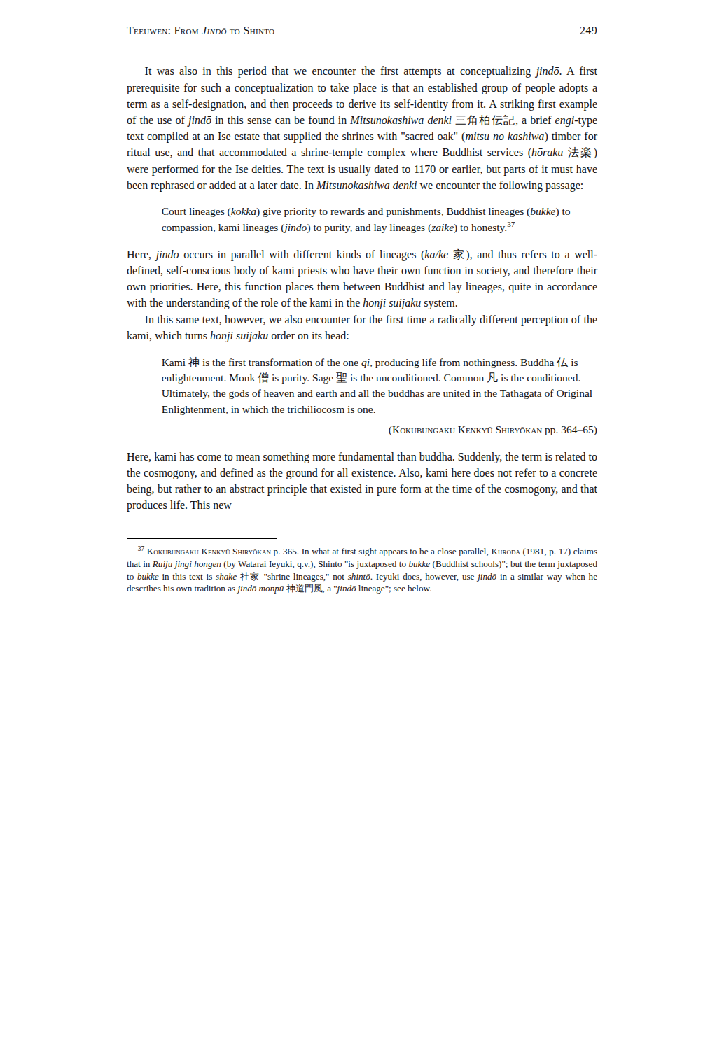Teeuwen: From Jindō to Shinto 249
It was also in this period that we encounter the first attempts at conceptualizing jindō. A first prerequisite for such a conceptualization to take place is that an established group of people adopts a term as a self-designation, and then proceeds to derive its self-identity from it. A striking first example of the use of jindō in this sense can be found in Mitsunokashiwa denki 三角柏伝記, a brief engi-type text compiled at an Ise estate that supplied the shrines with "sacred oak" (mitsu no kashiwa) timber for ritual use, and that accommodated a shrine-temple complex where Buddhist services (hōraku 法楽) were performed for the Ise deities. The text is usually dated to 1170 or earlier, but parts of it must have been rephrased or added at a later date. In Mitsunokashiwa denki we encounter the following passage:
Court lineages (kokka) give priority to rewards and punishments, Buddhist lineages (bukke) to compassion, kami lineages (jindō) to purity, and lay lineages (zaike) to honesty.37
Here, jindō occurs in parallel with different kinds of lineages (ka/ke 家), and thus refers to a well-defined, self-conscious body of kami priests who have their own function in society, and therefore their own priorities. Here, this function places them between Buddhist and lay lineages, quite in accordance with the understanding of the role of the kami in the honji suijaku system.
In this same text, however, we also encounter for the first time a radically different perception of the kami, which turns honji suijaku order on its head:
Kami 神 is the first transformation of the one qi, producing life from nothingness. Buddha 仏 is enlightenment. Monk 僧 is purity. Sage 聖 is the unconditioned. Common 凡 is the conditioned. Ultimately, the gods of heaven and earth and all the buddhas are united in the Tathāgata of Original Enlightenment, in which the trichiliocosm is one.
(Kokubungaku Kenkyū Shiryōkan pp. 364–65)
Here, kami has come to mean something more fundamental than buddha. Suddenly, the term is related to the cosmogony, and defined as the ground for all existence. Also, kami here does not refer to a concrete being, but rather to an abstract principle that existed in pure form at the time of the cosmogony, and that produces life. This new
37 Kokubungaku Kenkyū Shiryōkan p. 365. In what at first sight appears to be a close parallel, Kuroda (1981, p. 17) claims that in Ruiju jingi hongen (by Watarai Ieyuki, q.v.), Shinto "is juxtaposed to bukke (Buddhist schools)"; but the term juxtaposed to bukke in this text is shake 社家 "shrine lineages," not shintō. Ieyuki does, however, use jindō in a similar way when he describes his own tradition as jindō monpū 神道門風, a "jindō lineage"; see below.